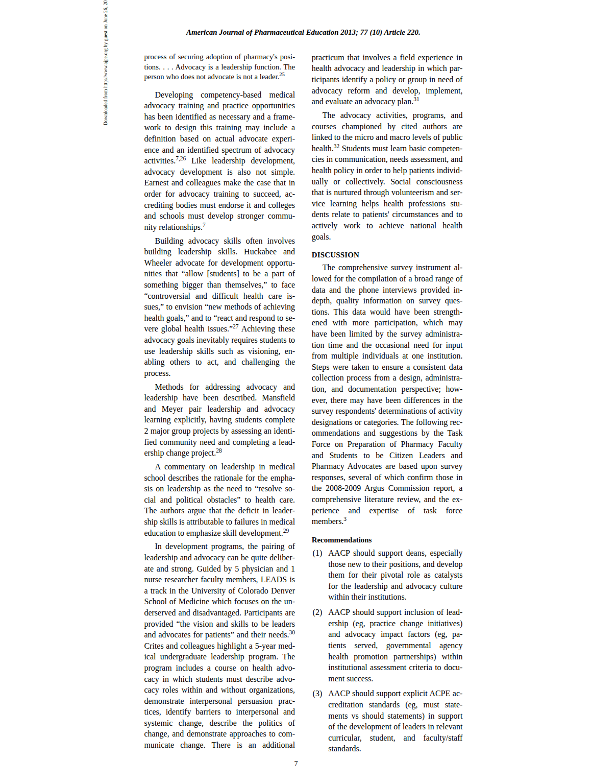Downloaded from http://www.ajpe.org by guest on June 26, 2022. © 2013 American Association of Colleges of Pharmacy
American Journal of Pharmaceutical Education 2013; 77 (10) Article 220.
process of securing adoption of pharmacy's positions. . . . Advocacy is a leadership function. The person who does not advocate is not a leader.25
Developing competency-based medical advocacy training and practice opportunities has been identified as necessary and a framework to design this training may include a definition based on actual advocate experience and an identified spectrum of advocacy activities.7,26 Like leadership development, advocacy development is also not simple. Earnest and colleagues make the case that in order for advocacy training to succeed, accrediting bodies must endorse it and colleges and schools must develop stronger community relationships.7
Building advocacy skills often involves building leadership skills. Huckabee and Wheeler advocate for development opportunities that “allow [students] to be a part of something bigger than themselves,” to face “controversial and difficult health care issues,” to envision “new methods of achieving health goals,” and to “react and respond to severe global health issues.”27 Achieving these advocacy goals inevitably requires students to use leadership skills such as visioning, enabling others to act, and challenging the process.
Methods for addressing advocacy and leadership have been described. Mansfield and Meyer pair leadership and advocacy learning explicitly, having students complete 2 major group projects by assessing an identified community need and completing a leadership change project.28
A commentary on leadership in medical school describes the rationale for the emphasis on leadership as the need to “resolve social and political obstacles” to health care. The authors argue that the deficit in leadership skills is attributable to failures in medical education to emphasize skill development.29
In development programs, the pairing of leadership and advocacy can be quite deliberate and strong. Guided by 5 physician and 1 nurse researcher faculty members, LEADS is a track in the University of Colorado Denver School of Medicine which focuses on the underserved and disadvantaged. Participants are provided “the vision and skills to be leaders and advocates for patients” and their needs.30 Crites and colleagues highlight a 5-year medical undergraduate leadership program. The program includes a course on health advocacy in which students must describe advocacy roles within and without organizations, demonstrate interpersonal persuasion practices, identify barriers to interpersonal and systemic change, describe the politics of change, and demonstrate approaches to communicate change. There is an additional practicum that involves a field experience in health advocacy and leadership in which participants identify a policy or group in need of advocacy reform and develop, implement, and evaluate an advocacy plan.31
The advocacy activities, programs, and courses championed by cited authors are linked to the micro and macro levels of public health.32 Students must learn basic competencies in communication, needs assessment, and health policy in order to help patients individually or collectively. Social consciousness that is nurtured through volunteerism and service learning helps health professions students relate to patients' circumstances and to actively work to achieve national health goals.
DISCUSSION
The comprehensive survey instrument allowed for the compilation of a broad range of data and the phone interviews provided in-depth, quality information on survey questions. This data would have been strengthened with more participation, which may have been limited by the survey administration time and the occasional need for input from multiple individuals at one institution. Steps were taken to ensure a consistent data collection process from a design, administration, and documentation perspective; however, there may have been differences in the survey respondents' determinations of activity designations or categories. The following recommendations and suggestions by the Task Force on Preparation of Pharmacy Faculty and Students to be Citizen Leaders and Pharmacy Advocates are based upon survey responses, several of which confirm those in the 2008-2009 Argus Commission report, a comprehensive literature review, and the experience and expertise of task force members.3
Recommendations
AACP should support deans, especially those new to their positions, and develop them for their pivotal role as catalysts for the leadership and advocacy culture within their institutions.
AACP should support inclusion of leadership (eg, practice change initiatives) and advocacy impact factors (eg, patients served, governmental agency health promotion partnerships) within institutional assessment criteria to document success.
AACP should support explicit ACPE accreditation standards (eg, must statements vs should statements) in support of the development of leaders in relevant curricular, student, and faculty/staff standards.
7